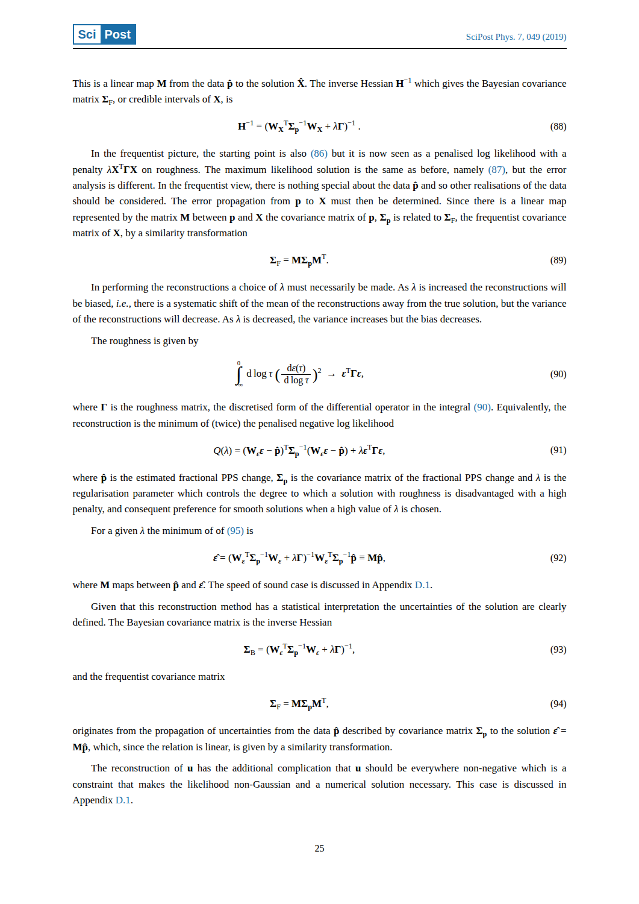Sci Post
SciPost Phys. 7, 049 (2019)
This is a linear map M from the data p̂ to the solution X̂. The inverse Hessian H−1 which gives the Bayesian covariance matrix ΣF, or credible intervals of X, is
H−1 = (WXTΣp−1WX + λΓ)−1 .
(88)
In the frequentist picture, the starting point is also (86) but it is now seen as a penalised log likelihood with a penalty λXTΓX on roughness. The maximum likelihood solution is the same as before, namely (87), but the error analysis is different. In the frequentist view, there is nothing special about the data p̂ and so other realisations of the data should be considered. The error propagation from p to X must then be determined. Since there is a linear map represented by the matrix M between p and X the covariance matrix of p, Σp is related to ΣF, the frequentist covariance matrix of X, by a similarity transformation
ΣF = MΣpMT.
(89)
In performing the reconstructions a choice of λ must necessarily be made. As λ is increased the reconstructions will be biased, i.e., there is a systematic shift of the mean of the reconstructions away from the true solution, but the variance of the reconstructions will decrease. As λ is decreased, the variance increases but the bias decreases.
The roughness is given by
0∫−∞ d log τ (dε(τ) d log τ)2 → εTΓε,
(90)
where Γ is the roughness matrix, the discretised form of the differential operator in the integral (90). Equivalently, the reconstruction is the minimum of (twice) the penalised negative log likelihood
Q(λ) = (Wεε − p̂)TΣp−1(Wεε − p̂) + λεTΓε,
(91)
where p̂ is the estimated fractional PPS change, Σp is the covariance matrix of the fractional PPS change and λ is the regularisation parameter which controls the degree to which a solution with roughness is disadvantaged with a high penalty, and consequent preference for smooth solutions when a high value of λ is chosen.
For a given λ the minimum of of (95) is
ε̂ = (WεTΣp−1Wε + λΓ)−1WεTΣp−1p̂ ≡ Mp̂,
(92)
where M maps between p̂ and ε̂. The speed of sound case is discussed in Appendix D.1.
Given that this reconstruction method has a statistical interpretation the uncertainties of the solution are clearly defined. The Bayesian covariance matrix is the inverse Hessian
ΣB = (WεTΣp−1Wε + λΓ)−1,
(93)
and the frequentist covariance matrix
ΣF = MΣpMT,
(94)
originates from the propagation of uncertainties from the data p̂ described by covariance matrix Σp to the solution ε̂ = Mp̂, which, since the relation is linear, is given by a similarity transformation.
The reconstruction of u has the additional complication that u should be everywhere non-negative which is a constraint that makes the likelihood non-Gaussian and a numerical solution necessary. This case is discussed in Appendix D.1.
25